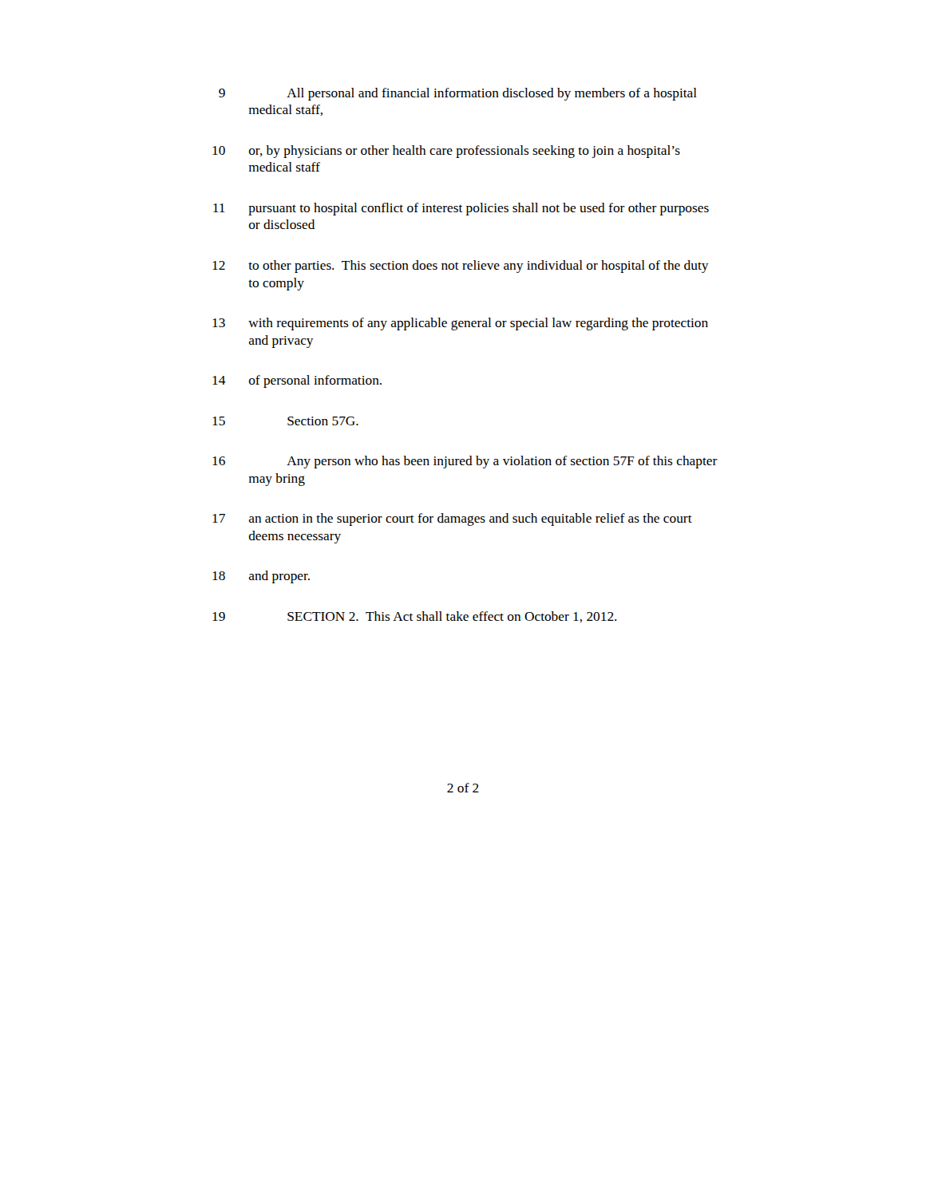9
All personal and financial information disclosed by members of a hospital medical staff,
10
or, by physicians or other health care professionals seeking to join a hospital’s medical staff
11
pursuant to hospital conflict of interest policies shall not be used for other purposes or disclosed
12
to other parties. This section does not relieve any individual or hospital of the duty to comply
13
with requirements of any applicable general or special law regarding the protection and privacy
14
of personal information.
15
Section 57G.
16
Any person who has been injured by a violation of section 57F of this chapter may bring
17
an action in the superior court for damages and such equitable relief as the court deems necessary
18
and proper.
19
SECTION 2. This Act shall take effect on October 1, 2012.
2 of 2